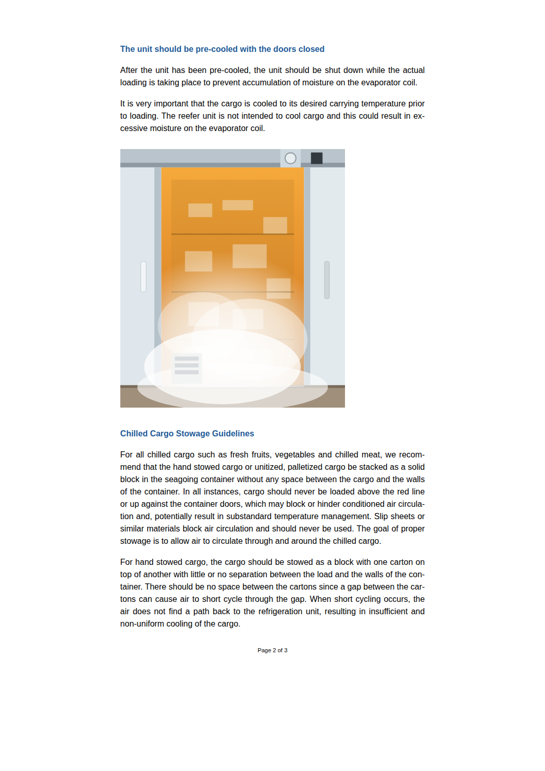The unit should be pre-cooled with the doors closed
After the unit has been pre-cooled, the unit should be shut down while the actual loading is taking place to prevent accumulation of moisture on the evaporator coil.
It is very important that the cargo is cooled to its desired carrying temperature prior to loading. The reefer unit is not intended to cool cargo and this could result in excessive moisture on the evaporator coil.
Chilled Cargo Stowage Guidelines
For all chilled cargo such as fresh fruits, vegetables and chilled meat, we recommend that the hand stowed cargo or unitized, palletized cargo be stacked as a solid block in the seagoing container without any space between the cargo and the walls of the container. In all instances, cargo should never be loaded above the red line or up against the container doors, which may block or hinder conditioned air circulation and, potentially result in substandard temperature management. Slip sheets or similar materials block air circulation and should never be used. The goal of proper stowage is to allow air to circulate through and around the chilled cargo.
For hand stowed cargo, the cargo should be stowed as a block with one carton on top of another with little or no separation between the load and the walls of the container. There should be no space between the cartons since a gap between the cartons can cause air to short cycle through the gap. When short cycling occurs, the air does not find a path back to the refrigeration unit, resulting in insufficient and non-uniform cooling of the cargo.
Page 2 of 3